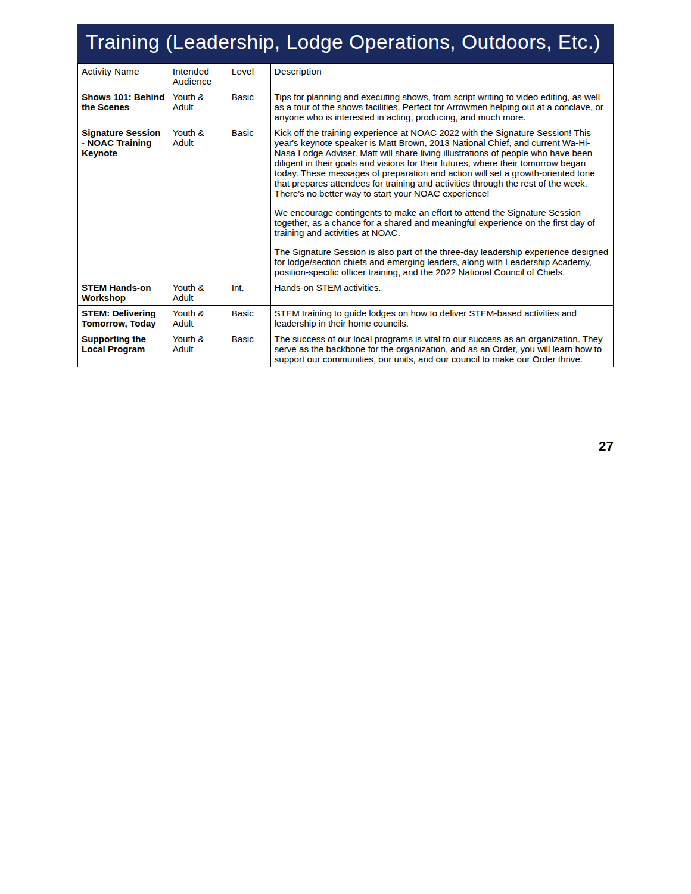Training (Leadership, Lodge Operations, Outdoors, Etc.)
| Activity Name | Intended Audience | Level | Description |
| --- | --- | --- | --- |
| Shows 101: Behind the Scenes | Youth & Adult | Basic | Tips for planning and executing shows, from script writing to video editing, as well as a tour of the shows facilities. Perfect for Arrowmen helping out at a conclave, or anyone who is interested in acting, producing, and much more. |
| Signature Session - NOAC Training Keynote | Youth & Adult | Basic | Kick off the training experience at NOAC 2022 with the Signature Session! This year's keynote speaker is Matt Brown, 2013 National Chief, and current Wa-Hi-Nasa Lodge Adviser. Matt will share living illustrations of people who have been diligent in their goals and visions for their futures, where their tomorrow began today. These messages of preparation and action will set a growth-oriented tone that prepares attendees for training and activities through the rest of the week. There's no better way to start your NOAC experience! We encourage contingents to make an effort to attend the Signature Session together, as a chance for a shared and meaningful experience on the first day of training and activities at NOAC. The Signature Session is also part of the three-day leadership experience designed for lodge/section chiefs and emerging leaders, along with Leadership Academy, position-specific officer training, and the 2022 National Council of Chiefs. |
| STEM Hands-on Workshop | Youth & Adult | Int. | Hands-on STEM activities. |
| STEM: Delivering Tomorrow, Today | Youth & Adult | Basic | STEM training to guide lodges on how to deliver STEM-based activities and leadership in their home councils. |
| Supporting the Local Program | Youth & Adult | Basic | The success of our local programs is vital to our success as an organization. They serve as the backbone for the organization, and as an Order, you will learn how to support our communities, our units, and our council to make our Order thrive. |
27